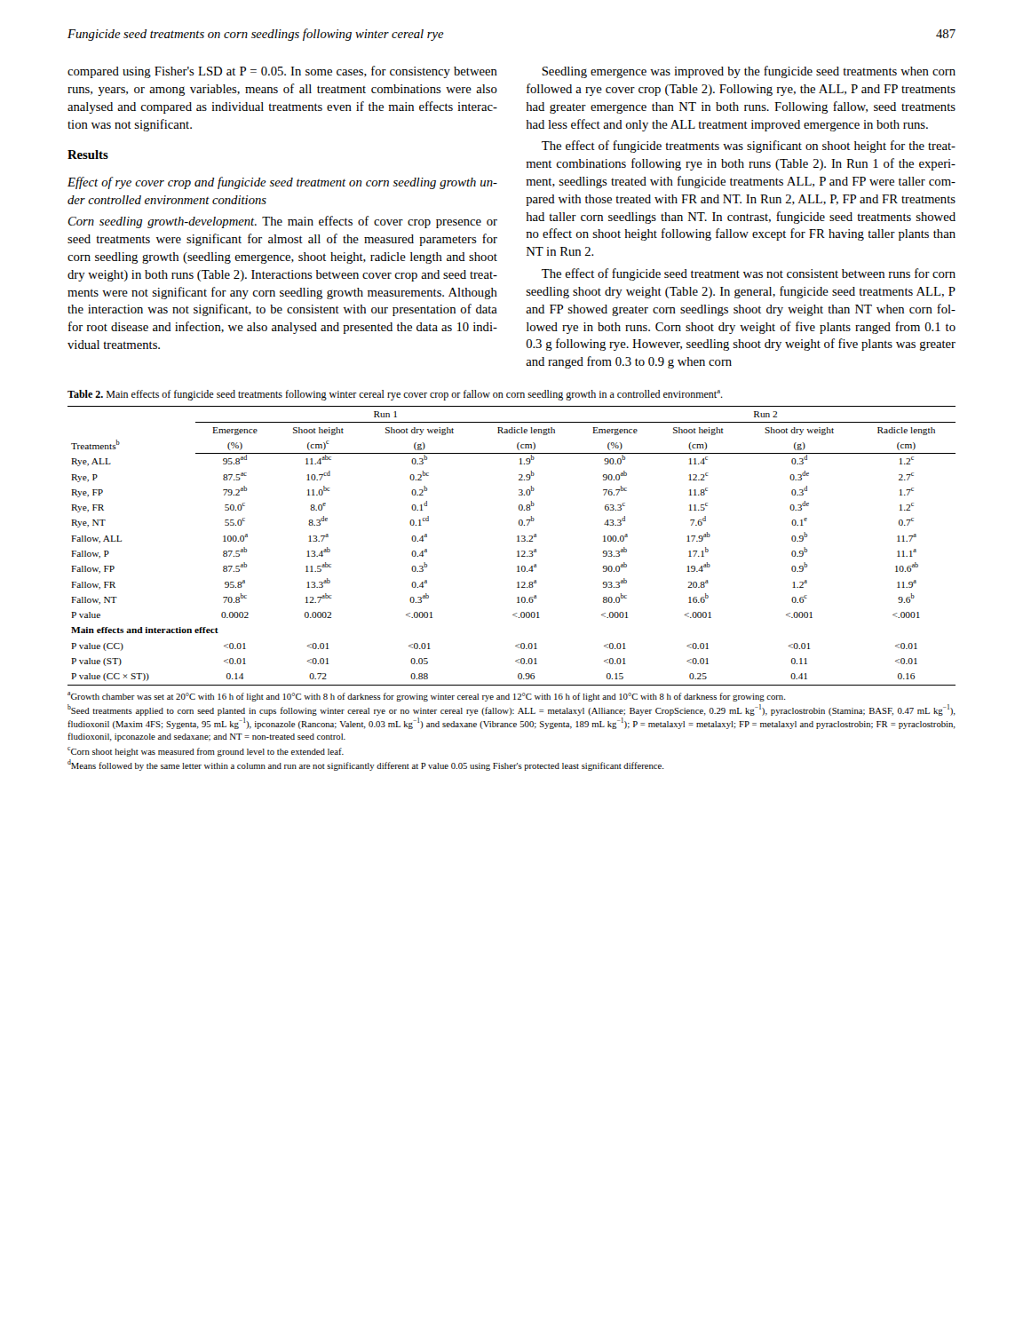Fungicide seed treatments on corn seedlings following winter cereal rye
487
compared using Fisher's LSD at P = 0.05. In some cases, for consistency between runs, years, or among variables, means of all treatment combinations were also analysed and compared as individual treatments even if the main effects interaction was not significant.
Results
Effect of rye cover crop and fungicide seed treatment on corn seedling growth under controlled environment conditions
Corn seedling growth-development. The main effects of cover crop presence or seed treatments were significant for almost all of the measured parameters for corn seedling growth (seedling emergence, shoot height, radicle length and shoot dry weight) in both runs (Table 2). Interactions between cover crop and seed treatments were not significant for any corn seedling growth measurements. Although the interaction was not significant, to be consistent with our presentation of data for root disease and infection, we also analysed and presented the data as 10 individual treatments.
Seedling emergence was improved by the fungicide seed treatments when corn followed a rye cover crop (Table 2). Following rye, the ALL, P and FP treatments had greater emergence than NT in both runs. Following fallow, seed treatments had less effect and only the ALL treatment improved emergence in both runs.
The effect of fungicide treatments was significant on shoot height for the treatment combinations following rye in both runs (Table 2). In Run 1 of the experiment, seedlings treated with fungicide treatments ALL, P and FP were taller compared with those treated with FR and NT. In Run 2, ALL, P, FP and FR treatments had taller corn seedlings than NT. In contrast, fungicide seed treatments showed no effect on shoot height following fallow except for FR having taller plants than NT in Run 2.
The effect of fungicide seed treatment was not consistent between runs for corn seedling shoot dry weight (Table 2). In general, fungicide seed treatments ALL, P and FP showed greater corn seedlings shoot dry weight than NT when corn followed rye in both runs. Corn shoot dry weight of five plants ranged from 0.1 to 0.3 g following rye. However, seedling shoot dry weight of five plants was greater and ranged from 0.3 to 0.9 g when corn
Table 2. Main effects of fungicide seed treatments following winter cereal rye cover crop or fallow on corn seedling growth in a controlled environment a .
| Treatments b | Run 1 | Run 2 |
| --- | --- | --- |
| Emergence | Shoot height | Shoot dry weight | Radicle length | Emergence | Shoot height | Shoot dry weight | Radicle length |
| (%) | (cm) c | (g) | (cm) | (%) | (cm) | (g) | (cm) |
| Rye, ALL | 95.8 ad | 11.4 abc | 0.3 b | 1.9 b | 90.0 b | 11.4 c | 0.3 d | 1.2 c |
| Rye, P | 87.5 ac | 10.7 cd | 0.2 bc | 2.9 b | 90.0 ab | 12.2 c | 0.3 de | 2.7 c |
| Rye, FP | 79.2 ab | 11.0 bc | 0.2 b | 3.0 b | 76.7 bc | 11.8 c | 0.3 d | 1.7 c |
| Rye, FR | 50.0 c | 8.0 e | 0.1 d | 0.8 b | 63.3 c | 11.5 c | 0.3 de | 1.2 c |
| Rye, NT | 55.0 c | 8.3 de | 0.1 cd | 0.7 b | 43.3 d | 7.6 d | 0.1 e | 0.7 c |
| Fallow, ALL | 100.0 a | 13.7 a | 0.4 a | 13.2 a | 100.0 a | 17.9 ab | 0.9 b | 11.7 a |
| Fallow, P | 87.5 ab | 13.4 ab | 0.4 a | 12.3 a | 93.3 ab | 17.1 b | 0.9 b | 11.1 a |
| Fallow, FP | 87.5 ab | 11.5 abc | 0.3 b | 10.4 a | 90.0 ab | 19.4 ab | 0.9 b | 10.6 ab |
| Fallow, FR | 95.8 a | 13.3 ab | 0.4 a | 12.8 a | 93.3 ab | 20.8 a | 1.2 a | 11.9 a |
| Fallow, NT | 70.8 bc | 12.7 abc | 0.3 ab | 10.6 a | 80.0 bc | 16.6 b | 0.6 c | 9.6 b |
| P value | 0.0002 | 0.0002 | <.0001 | <.0001 | <.0001 | <.0001 | <.0001 | <.0001 |
| Main effects and interaction effect |
| P value (CC) | <0.01 | <0.01 | <0.01 | <0.01 | <0.01 | <0.01 | <0.01 | <0.01 |
| P value (ST) | <0.01 | <0.01 | 0.05 | <0.01 | <0.01 | <0.01 | 0.11 | <0.01 |
| P value (CC × ST)) | 0.14 | 0.72 | 0.88 | 0.96 | 0.15 | 0.25 | 0.41 | 0.16 |
aGrowth chamber was set at 20°C with 16 h of light and 10°C with 8 h of darkness for growing winter cereal rye and 12°C with 16 h of light and 10°C with 8 h of darkness for growing corn.
bSeed treatments applied to corn seed planted in cups following winter cereal rye or no winter cereal rye (fallow): ALL = metalaxyl (Alliance; Bayer CropScience, 0.29 mL kg−1), pyraclostrobin (Stamina; BASF, 0.47 mL kg−1), fludioxonil (Maxim 4FS; Sygenta, 95 mL kg−1), ipconazole (Rancona; Valent, 0.03 mL kg−1) and sedaxane (Vibrance 500; Sygenta, 189 mL kg−1); P = metalaxyl = metalaxyl; FP = metalaxyl and pyraclostrobin; FR = pyraclostrobin, fludioxonil, ipconazole and sedaxane; and NT = non-treated seed control.
cCorn shoot height was measured from ground level to the extended leaf.
dMeans followed by the same letter within a column and run are not significantly different at P value 0.05 using Fisher's protected least significant difference.